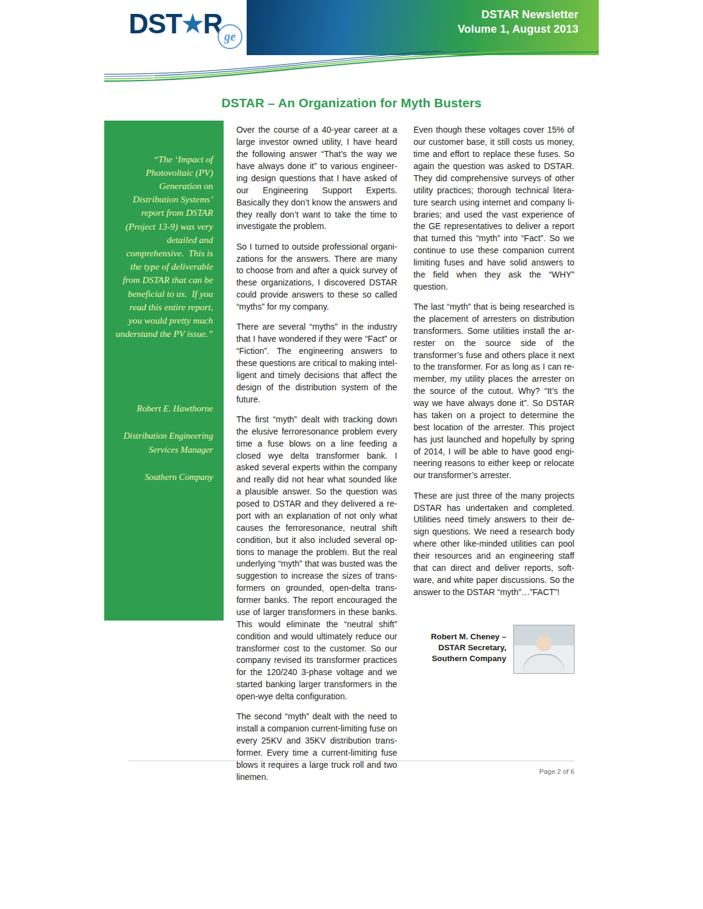DSTAR Newsletter
Volume 1, August 2013
DST★R
ge
DSTAR – An Organization for Myth Busters
“The ‘Impact of Photovoltaic (PV) Generation on Distribution Systems’ report from DSTAR (Project 13-9) was very detailed and comprehensive. This is the type of deliverable from DSTAR that can be beneficial to us. If you read this entire report, you would pretty much understand the PV issue.”
Robert E. Hawthorne
Distribution Engineering Services Manager
Southern Company
Over the course of a 40-year career at a large investor owned utility, I have heard the following answer “That’s the way we have always done it” to various engineering design questions that I have asked of our Engineering Support Experts. Basically they don’t know the answers and they really don’t want to take the time to investigate the problem.
So I turned to outside professional organizations for the answers. There are many to choose from and after a quick survey of these organizations, I discovered DSTAR could provide answers to these so called “myths” for my company.
There are several “myths” in the industry that I have wondered if they were “Fact” or “Fiction”. The engineering answers to these questions are critical to making intelligent and timely decisions that affect the design of the distribution system of the future.
The first “myth” dealt with tracking down the elusive ferroresonance problem every time a fuse blows on a line feeding a closed wye delta transformer bank. I asked several experts within the company and really did not hear what sounded like a plausible answer. So the question was posed to DSTAR and they delivered a report with an explanation of not only what causes the ferroresonance, neutral shift condition, but it also included several options to manage the problem. But the real underlying “myth” that was busted was the suggestion to increase the sizes of transformers on grounded, open-delta transformer banks. The report encouraged the use of larger transformers in these banks. This would eliminate the “neutral shift” condition and would ultimately reduce our transformer cost to the customer. So our company revised its transformer practices for the 120/240 3-phase voltage and we started banking larger transformers in the open-wye delta configuration.
The second “myth” dealt with the need to install a companion current-limiting fuse on every 25KV and 35KV distribution transformer. Every time a current-limiting fuse blows it requires a large truck roll and two linemen.
Even though these voltages cover 15% of our customer base, it still costs us money, time and effort to replace these fuses. So again the question was asked to DSTAR. They did comprehensive surveys of other utility practices; thorough technical literature search using internet and company libraries; and used the vast experience of the GE representatives to deliver a report that turned this “myth” into “Fact”. So we continue to use these companion current limiting fuses and have solid answers to the field when they ask the “WHY” question.
The last “myth” that is being researched is the placement of arresters on distribution transformers. Some utilities install the arrester on the source side of the transformer’s fuse and others place it next to the transformer. For as long as I can remember, my utility places the arrester on the source of the cutout. Why? “It’s the way we have always done it”. So DSTAR has taken on a project to determine the best location of the arrester. This project has just launched and hopefully by spring of 2014, I will be able to have good engineering reasons to either keep or relocate our transformer’s arrester.
These are just three of the many projects DSTAR has undertaken and completed. Utilities need timely answers to their design questions. We need a research body where other like-minded utilities can pool their resources and an engineering staff that can direct and deliver reports, software, and white paper discussions. So the answer to the DSTAR “myth”…”FACT”!
Robert M. Cheney –
DSTAR Secretary,
Southern Company
Page 2 of 6